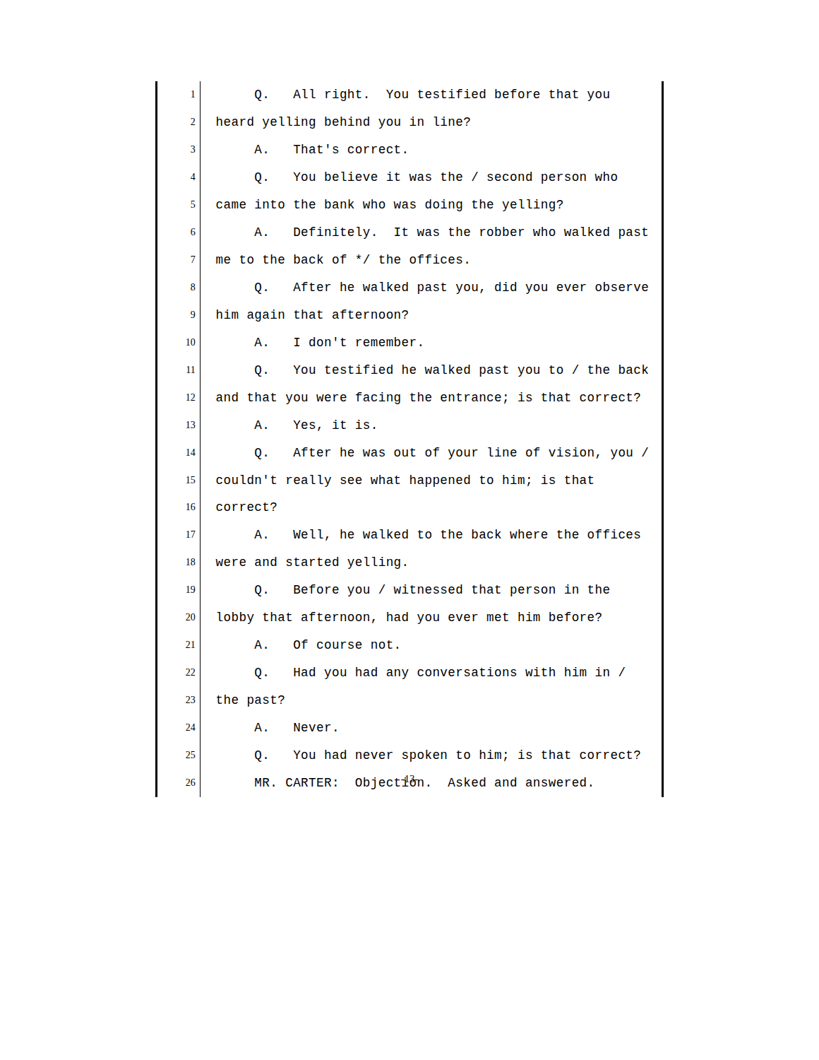| 1 | Q. All right. You testified before that you |
| 2 | heard yelling behind you in line? |
| 3 | A. That's correct. |
| 4 | Q. You believe it was the / second person who |
| 5 | came into the bank who was doing the yelling? |
| 6 | A. Definitely. It was the robber who walked past |
| 7 | me to the back of */ the offices. |
| 8 | Q. After he walked past you, did you ever observe |
| 9 | him again that afternoon? |
| 10 | A. I don't remember. |
| 11 | Q. You testified he walked past you to / the back |
| 12 | and that you were facing the entrance; is that correct? |
| 13 | A. Yes, it is. |
| 14 | Q. After he was out of your line of vision, you / |
| 15 | couldn't really see what happened to him; is that |
| 16 | correct? |
| 17 | A. Well, he walked to the back where the offices |
| 18 | were and started yelling. |
| 19 | Q. Before you / witnessed that person in the |
| 20 | lobby that afternoon, had you ever met him before? |
| 21 | A. Of course not. |
| 22 | Q. Had you had any conversations with him in / |
| 23 | the past? |
| 24 | A. Never. |
| 25 | Q. You had never spoken to him; is that correct? |
| 26 | MR. CARTER: Objection. Asked and answered. |
-13-